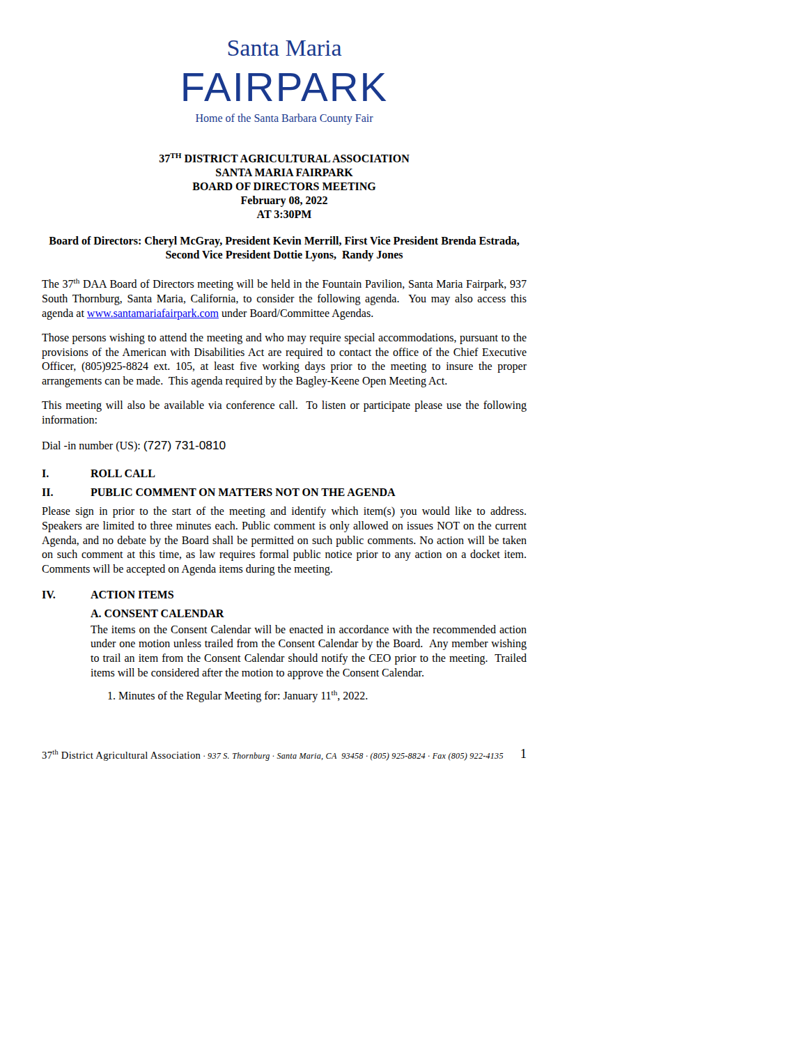37TH DISTRICT AGRICULTURAL ASSOCIATION SANTA MARIA FAIRPARK BOARD OF DIRECTORS MEETING February 08, 2022 AT 3:30PM
Board of Directors: Cheryl McGray, President Kevin Merrill, First Vice President Brenda Estrada, Second Vice President Dottie Lyons, Randy Jones
The 37th DAA Board of Directors meeting will be held in the Fountain Pavilion, Santa Maria Fairpark, 937 South Thornburg, Santa Maria, California, to consider the following agenda. You may also access this agenda at www.santamariafairpark.com under Board/Committee Agendas.
Those persons wishing to attend the meeting and who may require special accommodations, pursuant to the provisions of the American with Disabilities Act are required to contact the office of the Chief Executive Officer, (805)925-8824 ext. 105, at least five working days prior to the meeting to insure the proper arrangements can be made. This agenda required by the Bagley-Keene Open Meeting Act.
This meeting will also be available via conference call. To listen or participate please use the following information:
Dial -in number (US): (727) 731-0810
I. ROLL CALL
II. PUBLIC COMMENT ON MATTERS NOT ON THE AGENDA
Please sign in prior to the start of the meeting and identify which item(s) you would like to address. Speakers are limited to three minutes each. Public comment is only allowed on issues NOT on the current Agenda, and no debate by the Board shall be permitted on such public comments. No action will be taken on such comment at this time, as law requires formal public notice prior to any action on a docket item. Comments will be accepted on Agenda items during the meeting.
IV. ACTION ITEMS
A. CONSENT CALENDAR
The items on the Consent Calendar will be enacted in accordance with the recommended action under one motion unless trailed from the Consent Calendar by the Board. Any member wishing to trail an item from the Consent Calendar should notify the CEO prior to the meeting. Trailed items will be considered after the motion to approve the Consent Calendar.
Minutes of the Regular Meeting for: January 11th, 2022.
37th District Agricultural Association · 937 S. Thornburg · Santa Maria, CA 93458 · (805) 925-8824 · Fax (805) 922-4135
1